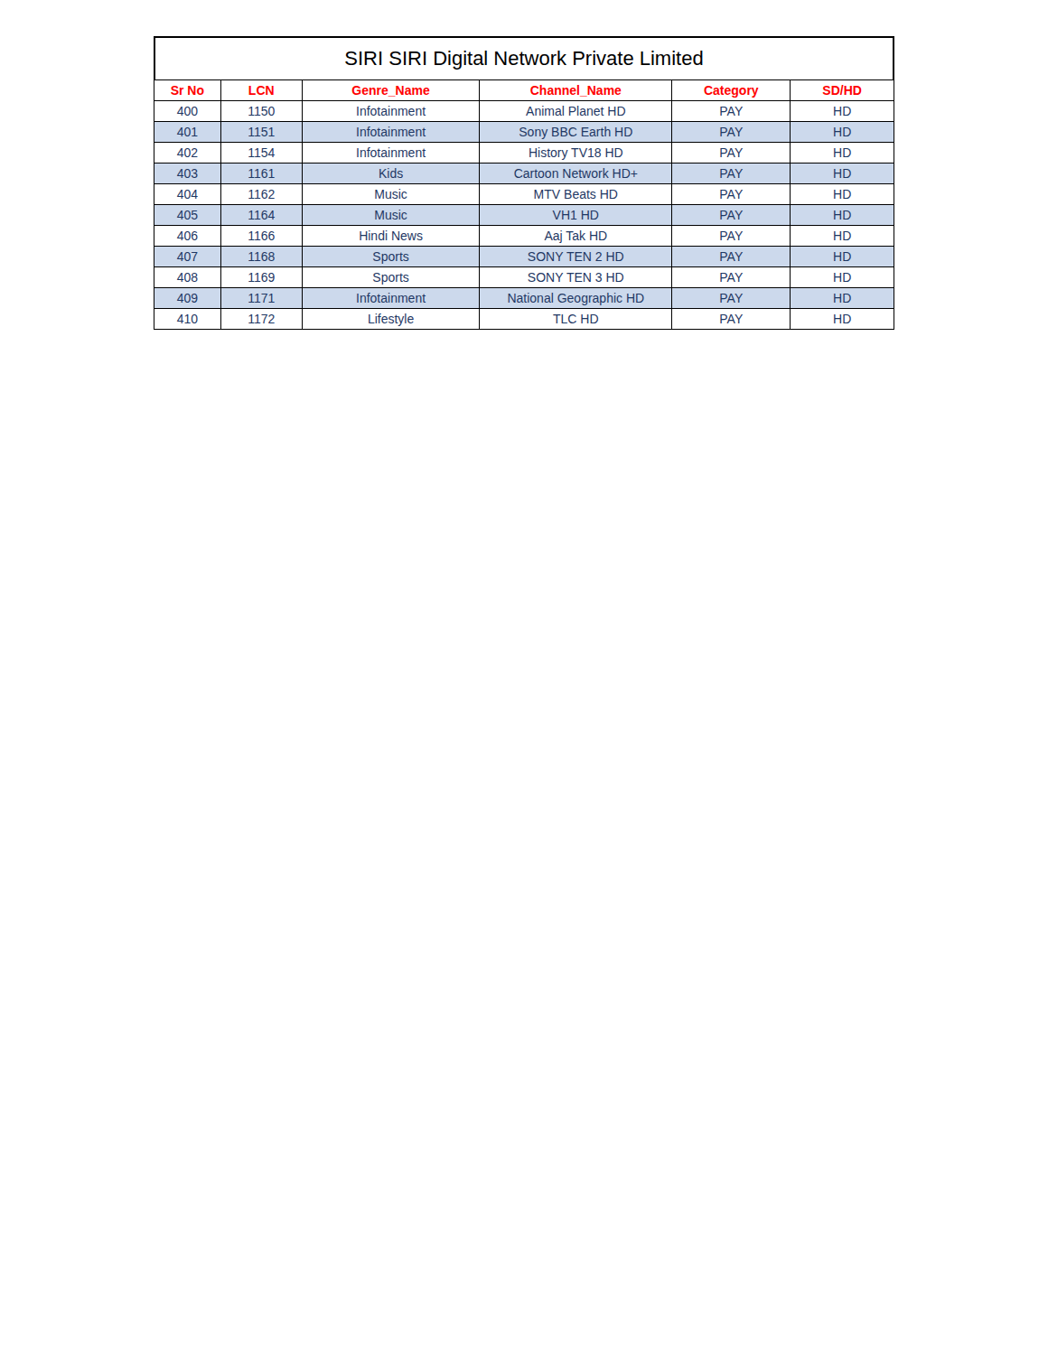SIRI SIRI Digital Network Private Limited
| Sr No | LCN | Genre_Name | Channel_Name | Category | SD/HD |
| --- | --- | --- | --- | --- | --- |
| 400 | 1150 | Infotainment | Animal Planet HD | PAY | HD |
| 401 | 1151 | Infotainment | Sony BBC Earth HD | PAY | HD |
| 402 | 1154 | Infotainment | History TV18 HD | PAY | HD |
| 403 | 1161 | Kids | Cartoon Network HD+ | PAY | HD |
| 404 | 1162 | Music | MTV Beats HD | PAY | HD |
| 405 | 1164 | Music | VH1 HD | PAY | HD |
| 406 | 1166 | Hindi News | Aaj Tak HD | PAY | HD |
| 407 | 1168 | Sports | SONY TEN 2 HD | PAY | HD |
| 408 | 1169 | Sports | SONY TEN 3 HD | PAY | HD |
| 409 | 1171 | Infotainment | National Geographic HD | PAY | HD |
| 410 | 1172 | Lifestyle | TLC HD | PAY | HD |